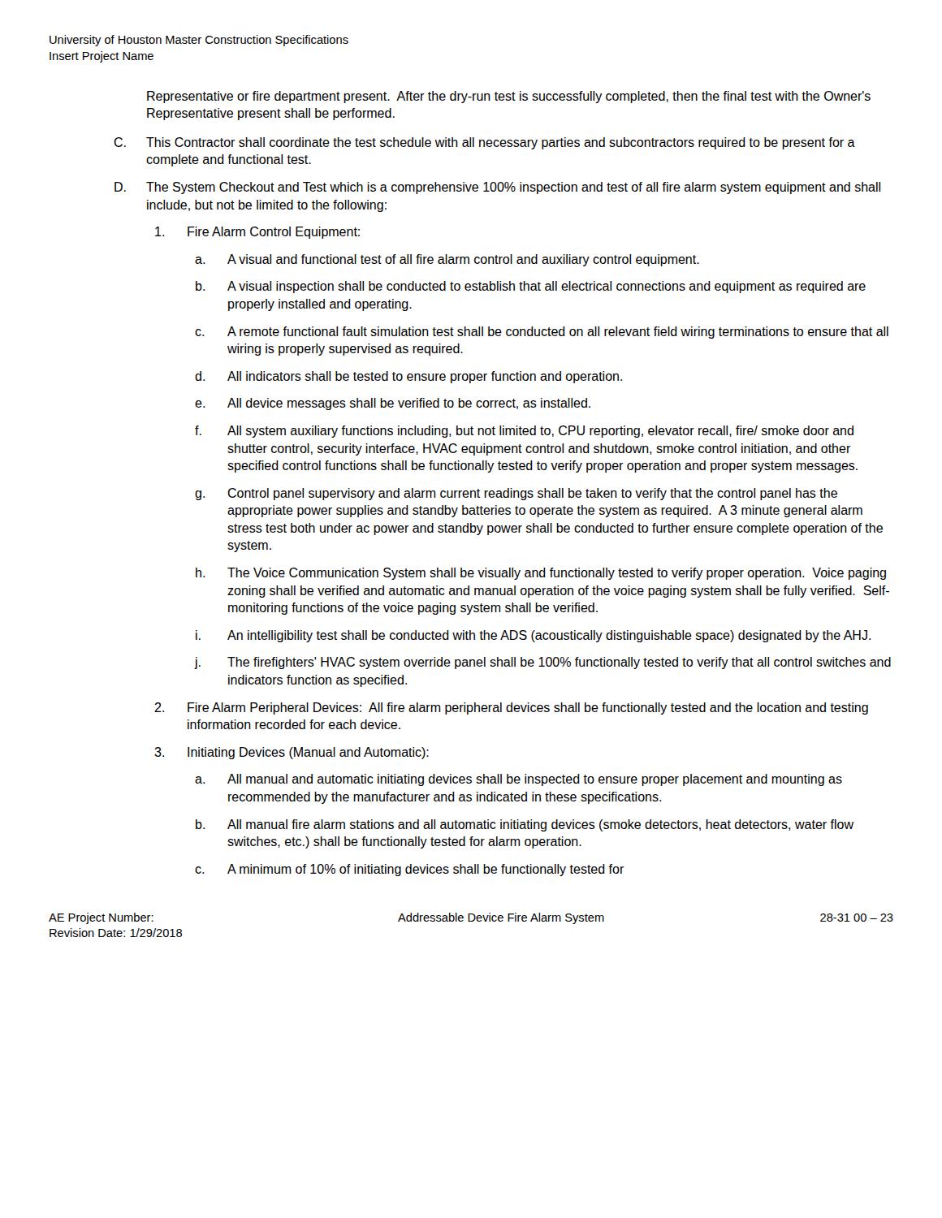University of Houston Master Construction Specifications
Insert Project Name
Representative or fire department present. After the dry-run test is successfully completed, then the final test with the Owner's Representative present shall be performed.
C.
This Contractor shall coordinate the test schedule with all necessary parties and subcontractors required to be present for a complete and functional test.
D.
The System Checkout and Test which is a comprehensive 100% inspection and test of all fire alarm system equipment and shall include, but not be limited to the following:
1.
Fire Alarm Control Equipment:
a.
A visual and functional test of all fire alarm control and auxiliary control equipment.
b.
A visual inspection shall be conducted to establish that all electrical connections and equipment as required are properly installed and operating.
c.
A remote functional fault simulation test shall be conducted on all relevant field wiring terminations to ensure that all wiring is properly supervised as required.
d.
All indicators shall be tested to ensure proper function and operation.
e.
All device messages shall be verified to be correct, as installed.
f.
All system auxiliary functions including, but not limited to, CPU reporting, elevator recall, fire/ smoke door and shutter control, security interface, HVAC equipment control and shutdown, smoke control initiation, and other specified control functions shall be functionally tested to verify proper operation and proper system messages.
g.
Control panel supervisory and alarm current readings shall be taken to verify that the control panel has the appropriate power supplies and standby batteries to operate the system as required. A 3 minute general alarm stress test both under ac power and standby power shall be conducted to further ensure complete operation of the system.
h.
The Voice Communication System shall be visually and functionally tested to verify proper operation. Voice paging zoning shall be verified and automatic and manual operation of the voice paging system shall be fully verified. Self-monitoring functions of the voice paging system shall be verified.
i.
An intelligibility test shall be conducted with the ADS (acoustically distinguishable space) designated by the AHJ.
j.
The firefighters' HVAC system override panel shall be 100% functionally tested to verify that all control switches and indicators function as specified.
2.
Fire Alarm Peripheral Devices: All fire alarm peripheral devices shall be functionally tested and the location and testing information recorded for each device.
3.
Initiating Devices (Manual and Automatic):
a.
All manual and automatic initiating devices shall be inspected to ensure proper placement and mounting as recommended by the manufacturer and as indicated in these specifications.
b.
All manual fire alarm stations and all automatic initiating devices (smoke detectors, heat detectors, water flow switches, etc.) shall be functionally tested for alarm operation.
c.
A minimum of 10% of initiating devices shall be functionally tested for
AE Project Number:
Revision Date: 1/29/2018
Addressable Device Fire Alarm System
28-31 00 – 23